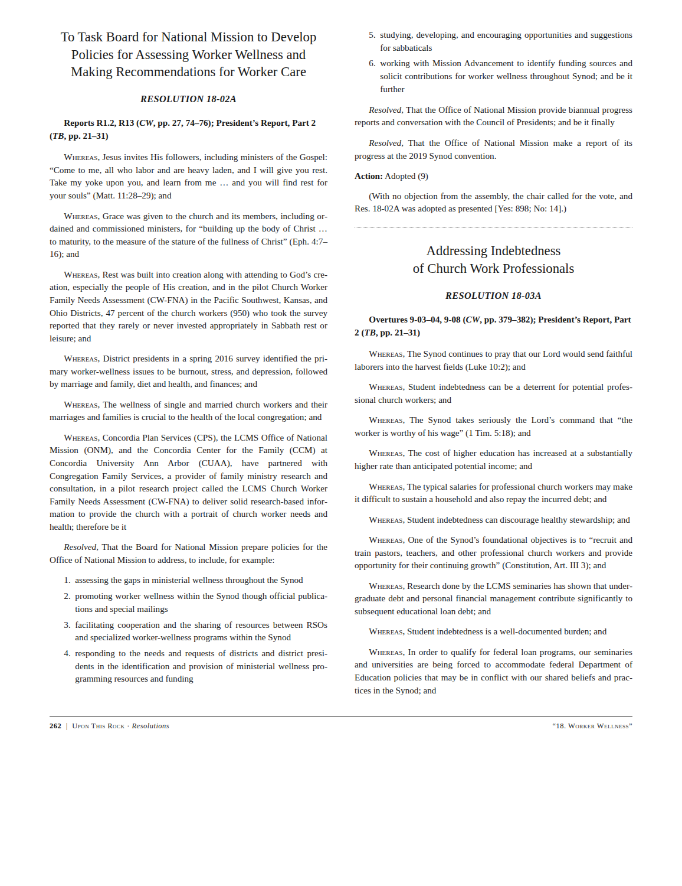To Task Board for National Mission to Develop Policies for Assessing Worker Wellness and Making Recommendations for Worker Care
RESOLUTION 18-02A
Reports R1.2, R13 (CW, pp. 27, 74–76); President’s Report, Part 2 (TB, pp. 21–31)
Whereas, Jesus invites His followers, including ministers of the Gospel: “Come to me, all who labor and are heavy laden, and I will give you rest. Take my yoke upon you, and learn from me … and you will find rest for your souls” (Matt. 11:28–29); and
Whereas, Grace was given to the church and its members, including ordained and commissioned ministers, for “building up the body of Christ … to maturity, to the measure of the stature of the fullness of Christ” (Eph. 4:7–16); and
Whereas, Rest was built into creation along with attending to God’s creation, especially the people of His creation, and in the pilot Church Worker Family Needs Assessment (CW-FNA) in the Pacific Southwest, Kansas, and Ohio Districts, 47 percent of the church workers (950) who took the survey reported that they rarely or never invested appropriately in Sabbath rest or leisure; and
Whereas, District presidents in a spring 2016 survey identified the primary worker-wellness issues to be burnout, stress, and depression, followed by marriage and family, diet and health, and finances; and
Whereas, The wellness of single and married church workers and their marriages and families is crucial to the health of the local congregation; and
Whereas, Concordia Plan Services (CPS), the LCMS Office of National Mission (ONM), and the Concordia Center for the Family (CCM) at Concordia University Ann Arbor (CUAA), have partnered with Congregation Family Services, a provider of family ministry research and consultation, in a pilot research project called the LCMS Church Worker Family Needs Assessment (CW-FNA) to deliver solid research-based information to provide the church with a portrait of church worker needs and health; therefore be it
Resolved, That the Board for National Mission prepare policies for the Office of National Mission to address, to include, for example:
assessing the gaps in ministerial wellness throughout the Synod
promoting worker wellness within the Synod though official publications and special mailings
facilitating cooperation and the sharing of resources between RSOs and specialized worker-wellness programs within the Synod
responding to the needs and requests of districts and district presidents in the identification and provision of ministerial wellness programming resources and funding
studying, developing, and encouraging opportunities and suggestions for sabbaticals
working with Mission Advancement to identify funding sources and solicit contributions for worker wellness throughout Synod; and be it further
Resolved, That the Office of National Mission provide biannual progress reports and conversation with the Council of Presidents; and be it finally
Resolved, That the Office of National Mission make a report of its progress at the 2019 Synod convention.
Action: Adopted (9)
(With no objection from the assembly, the chair called for the vote, and Res. 18-02A was adopted as presented [Yes: 898; No: 14].)
Addressing Indebtedness
of Church Work Professionals
RESOLUTION 18-03A
Overtures 9-03–04, 9-08 (CW, pp. 379–382); President’s Report, Part 2 (TB, pp. 21–31)
Whereas, The Synod continues to pray that our Lord would send faithful laborers into the harvest fields (Luke 10:2); and
Whereas, Student indebtedness can be a deterrent for potential professional church workers; and
Whereas, The Synod takes seriously the Lord’s command that “the worker is worthy of his wage” (1 Tim. 5:18); and
Whereas, The cost of higher education has increased at a substantially higher rate than anticipated potential income; and
Whereas, The typical salaries for professional church workers may make it difficult to sustain a household and also repay the incurred debt; and
Whereas, Student indebtedness can discourage healthy stewardship; and
Whereas, One of the Synod’s foundational objectives is to “recruit and train pastors, teachers, and other professional church workers and provide opportunity for their continuing growth” (Constitution, Art. III 3); and
Whereas, Research done by the LCMS seminaries has shown that undergraduate debt and personal financial management contribute significantly to subsequent educational loan debt; and
Whereas, Student indebtedness is a well-documented burden; and
Whereas, In order to qualify for federal loan programs, our seminaries and universities are being forced to accommodate federal Department of Education policies that may be in conflict with our shared beliefs and practices in the Synod; and
262|Upon This Rock · Resolutions
“18. Worker Wellness”